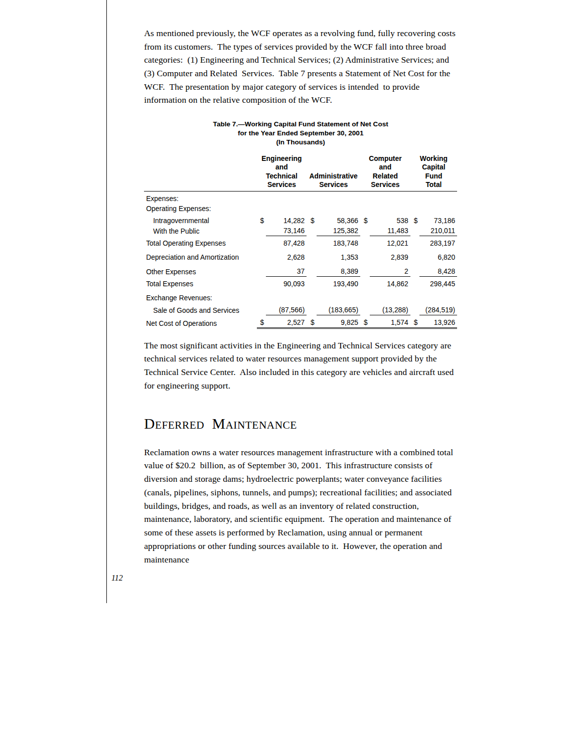As mentioned previously, the WCF operates as a revolving fund, fully recovering costs from its customers. The types of services provided by the WCF fall into three broad categories: (1) Engineering and Technical Services; (2) Administrative Services; and (3) Computer and Related Services. Table 7 presents a Statement of Net Cost for the WCF. The presentation by major category of services is intended to provide information on the relative composition of the WCF.
Table 7.—Working Capital Fund Statement of Net Cost
for the Year Ended September 30, 2001
(In Thousands)
| | Engineering and Technical Services | Administrative Services | Computer and Related Services | Working Capital Fund Total |
| --- | --- | --- | --- | --- |
| Expenses: | |
| Operating Expenses: | |
| Intragovernmental | $ | 14,282 | $ | 58,366 | $ | 538 | $ | 73,186 |
| With the Public | | 73,146 | | 125,382 | | 11,483 | | 210,011 |
| Total Operating Expenses | | 87,428 | | 183,748 | | 12,021 | | 283,197 |
| Depreciation and Amortization | | 2,628 | | 1,353 | | 2,839 | | 6,820 |
| Other Expenses | | 37 | | 8,389 | | 2 | | 8,428 |
| Total Expenses | | 90,093 | | 193,490 | | 14,862 | | 298,445 |
| Exchange Revenues: | |
| Sale of Goods and Services | | (87,566) | | (183,665) | | (13,288) | | (284,519) |
| Net Cost of Operations | $ | 2,527 | $ | 9,825 | $ | 1,574 | $ | 13,926 |
The most significant activities in the Engineering and Technical Services category are technical services related to water resources management support provided by the Technical Service Center. Also included in this category are vehicles and aircraft used for engineering support.
DEFERRED MAINTENANCE
Reclamation owns a water resources management infrastructure with a combined total value of $20.2 billion, as of September 30, 2001. This infrastructure consists of diversion and storage dams; hydroelectric powerplants; water conveyance facilities (canals, pipelines, siphons, tunnels, and pumps); recreational facilities; and associated buildings, bridges, and roads, as well as an inventory of related construction, maintenance, laboratory, and scientific equipment. The operation and maintenance of some of these assets is performed by Reclamation, using annual or permanent appropriations or other funding sources available to it. However, the operation and maintenance
112